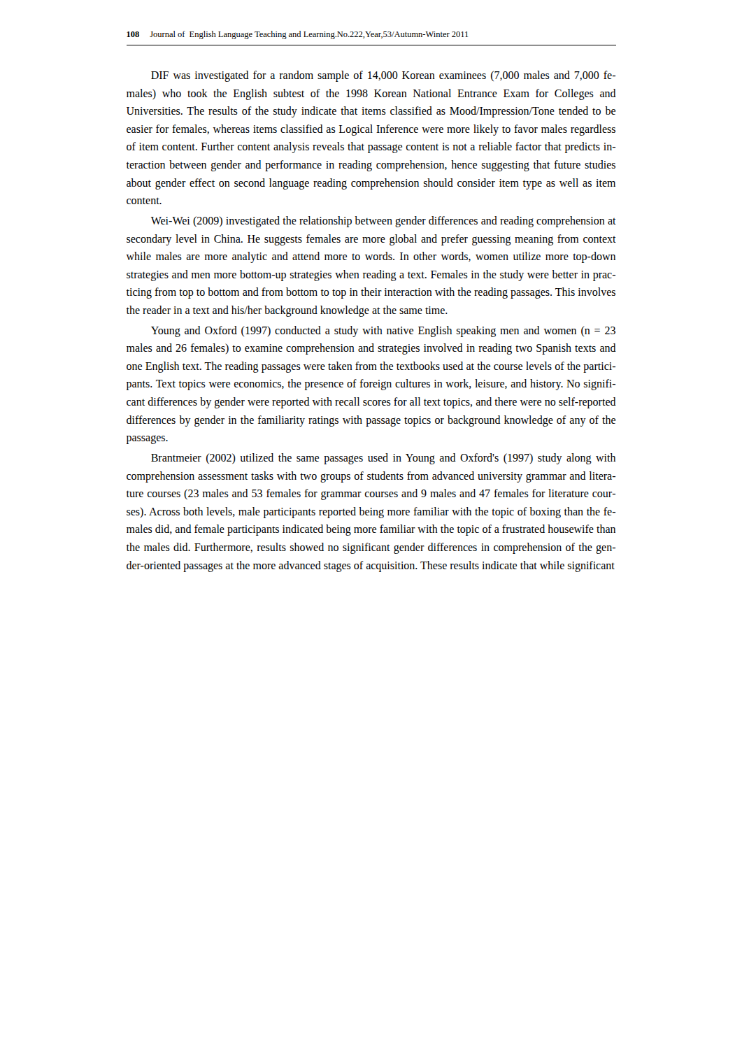108 Journal of English Language Teaching and Learning.No.222,Year,53/Autumn-Winter 2011
DIF was investigated for a random sample of 14,000 Korean examinees (7,000 males and 7,000 females) who took the English subtest of the 1998 Korean National Entrance Exam for Colleges and Universities. The results of the study indicate that items classified as Mood/Impression/Tone tended to be easier for females, whereas items classified as Logical Inference were more likely to favor males regardless of item content. Further content analysis reveals that passage content is not a reliable factor that predicts interaction between gender and performance in reading comprehension, hence suggesting that future studies about gender effect on second language reading comprehension should consider item type as well as item content.
Wei-Wei (2009) investigated the relationship between gender differences and reading comprehension at secondary level in China. He suggests females are more global and prefer guessing meaning from context while males are more analytic and attend more to words. In other words, women utilize more top-down strategies and men more bottom-up strategies when reading a text. Females in the study were better in practicing from top to bottom and from bottom to top in their interaction with the reading passages. This involves the reader in a text and his/her background knowledge at the same time.
Young and Oxford (1997) conducted a study with native English speaking men and women (n = 23 males and 26 females) to examine comprehension and strategies involved in reading two Spanish texts and one English text. The reading passages were taken from the textbooks used at the course levels of the participants. Text topics were economics, the presence of foreign cultures in work, leisure, and history. No significant differences by gender were reported with recall scores for all text topics, and there were no self-reported differences by gender in the familiarity ratings with passage topics or background knowledge of any of the passages.
Brantmeier (2002) utilized the same passages used in Young and Oxford's (1997) study along with comprehension assessment tasks with two groups of students from advanced university grammar and literature courses (23 males and 53 females for grammar courses and 9 males and 47 females for literature courses). Across both levels, male participants reported being more familiar with the topic of boxing than the females did, and female participants indicated being more familiar with the topic of a frustrated housewife than the males did. Furthermore, results showed no significant gender differences in comprehension of the gender-oriented passages at the more advanced stages of acquisition. These results indicate that while significant